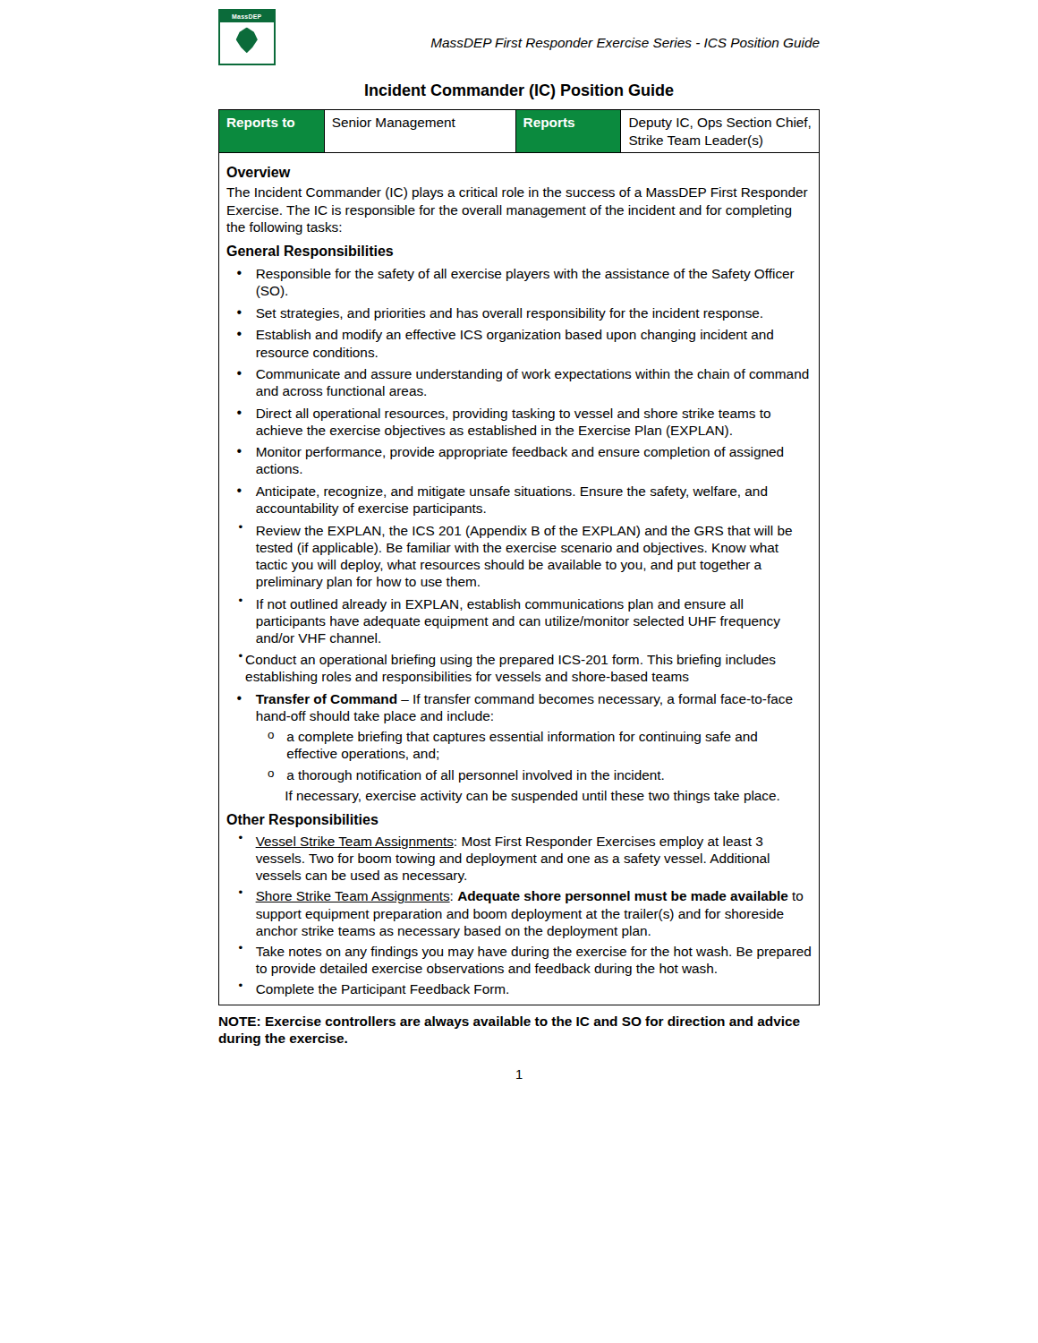MassDEP
MassDEP First Responder Exercise Series - ICS Position Guide
Incident Commander (IC) Position Guide
| Reports to | Senior Management | Reports | Deputy IC, Ops Section Chief, Strike Team Leader(s) |
| Overview The Incident Commander (IC) plays a critical role in the success of a MassDEP First Responder Exercise. The IC is responsible for the overall management of the incident and for completing the following tasks: General Responsibilities Responsible for the safety of all exercise players with the assistance of the Safety Officer (SO). Set strategies, and priorities and has overall responsibility for the incident response. Establish and modify an effective ICS organization based upon changing incident and resource conditions. Communicate and assure understanding of work expectations within the chain of command and across functional areas. Direct all operational resources, providing tasking to vessel and shore strike teams to achieve the exercise objectives as established in the Exercise Plan (EXPLAN). Monitor performance, provide appropriate feedback and ensure completion of assigned actions. Anticipate, recognize, and mitigate unsafe situations. Ensure the safety, welfare, and accountability of exercise participants. Review the EXPLAN, the ICS 201 (Appendix B of the EXPLAN) and the GRS that will be tested (if applicable). Be familiar with the exercise scenario and objectives. Know what tactic you will deploy, what resources should be available to you, and put together a preliminary plan for how to use them. If not outlined already in EXPLAN, establish communications plan and ensure all participants have adequate equipment and can utilize/monitor selected UHF frequency and/or VHF channel. Conduct an operational briefing using the prepared ICS-201 form. This briefing includes establishing roles and responsibilities for vessels and shore-based teams Transfer of Command – If transfer command becomes necessary, a formal face-to-face hand-off should take place and include: a complete briefing that captures essential information for continuing safe and effective operations, and; a thorough notification of all personnel involved in the incident. If necessary, exercise activity can be suspended until these two things take place. Other Responsibilities Vessel Strike Team Assignments : Most First Responder Exercises employ at least 3 vessels. Two for boom towing and deployment and one as a safety vessel. Additional vessels can be used as necessary. Shore Strike Team Assignments : Adequate shore personnel must be made available to support equipment preparation and boom deployment at the trailer(s) and for shoreside anchor strike teams as necessary based on the deployment plan. Take notes on any findings you may have during the exercise for the hot wash. Be prepared to provide detailed exercise observations and feedback during the hot wash. Complete the Participant Feedback Form. |
NOTE: Exercise controllers are always available to the IC and SO for direction and advice during the exercise.
1